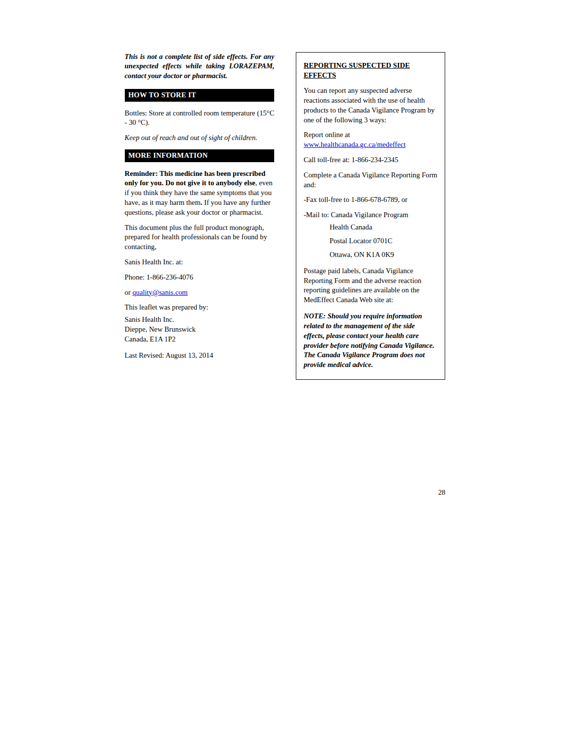This is not a complete list of side effects. For any unexpected effects while taking LORAZEPAM, contact your doctor or pharmacist.
HOW TO STORE IT
Bottles: Store at controlled room temperature (15°C - 30 °C).
Keep out of reach and out of sight of children.
MORE INFORMATION
Reminder: This medicine has been prescribed only for you. Do not give it to anybody else, even if you think they have the same symptoms that you have, as it may harm them. If you have any further questions, please ask your doctor or pharmacist.
This document plus the full product monograph, prepared for health professionals can be found by contacting,
Sanis Health Inc. at:
Phone: 1-866-236-4076
or quality@sanis.com
This leaflet was prepared by:
Sanis Health Inc.
Dieppe, New Brunswick
Canada, E1A 1P2
Last Revised: August 13, 2014
REPORTING SUSPECTED SIDE EFFECTS
You can report any suspected adverse reactions associated with the use of health products to the Canada Vigilance Program by one of the following 3 ways:
Report online at www.healthcanada.gc.ca/medeffect
Call toll-free at: 1-866-234-2345
Complete a Canada Vigilance Reporting Form and:
-Fax toll-free to 1-866-678-6789, or
-Mail to: Canada Vigilance Program
Health Canada
Postal Locator 0701C
Ottawa, ON K1A 0K9
Postage paid labels, Canada Vigilance Reporting Form and the adverse reaction reporting guidelines are available on the MedEffect Canada Web site at:
NOTE: Should you require information related to the management of the side effects, please contact your health care provider before notifying Canada Vigilance. The Canada Vigilance Program does not provide medical advice.
28